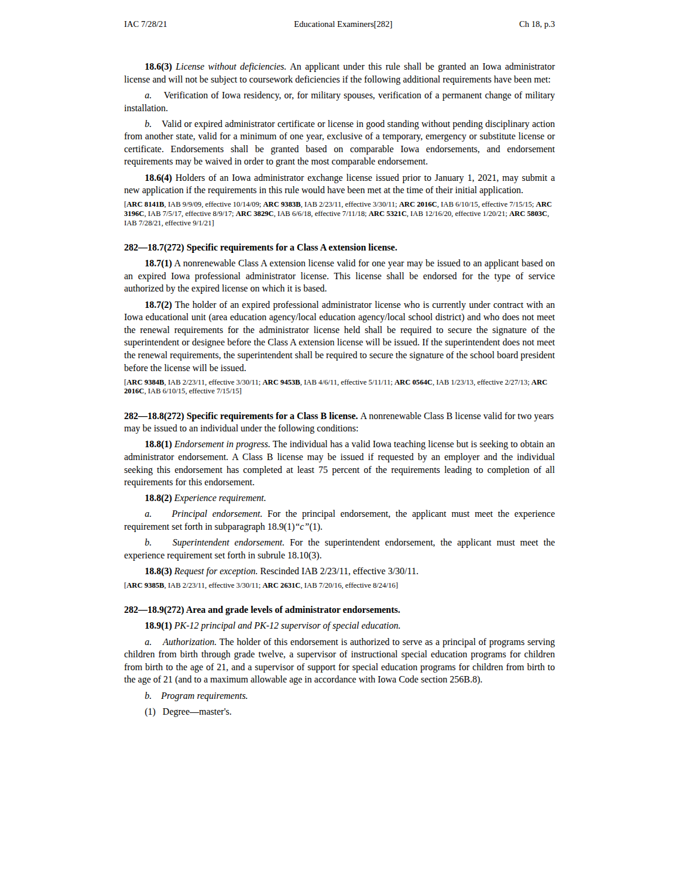IAC 7/28/21 Educational Examiners[282] Ch 18, p.3
18.6(3) License without deficiencies. An applicant under this rule shall be granted an Iowa administrator license and will not be subject to coursework deficiencies if the following additional requirements have been met:
a. Verification of Iowa residency, or, for military spouses, verification of a permanent change of military installation.
b. Valid or expired administrator certificate or license in good standing without pending disciplinary action from another state, valid for a minimum of one year, exclusive of a temporary, emergency or substitute license or certificate. Endorsements shall be granted based on comparable Iowa endorsements, and endorsement requirements may be waived in order to grant the most comparable endorsement.
18.6(4) Holders of an Iowa administrator exchange license issued prior to January 1, 2021, may submit a new application if the requirements in this rule would have been met at the time of their initial application.
[ARC 8141B, IAB 9/9/09, effective 10/14/09; ARC 9383B, IAB 2/23/11, effective 3/30/11; ARC 2016C, IAB 6/10/15, effective 7/15/15; ARC 3196C, IAB 7/5/17, effective 8/9/17; ARC 3829C, IAB 6/6/18, effective 7/11/18; ARC 5321C, IAB 12/16/20, effective 1/20/21; ARC 5803C, IAB 7/28/21, effective 9/1/21]
282—18.7(272) Specific requirements for a Class A extension license.
18.7(1) A nonrenewable Class A extension license valid for one year may be issued to an applicant based on an expired Iowa professional administrator license. This license shall be endorsed for the type of service authorized by the expired license on which it is based.
18.7(2) The holder of an expired professional administrator license who is currently under contract with an Iowa educational unit (area education agency/local education agency/local school district) and who does not meet the renewal requirements for the administrator license held shall be required to secure the signature of the superintendent or designee before the Class A extension license will be issued. If the superintendent does not meet the renewal requirements, the superintendent shall be required to secure the signature of the school board president before the license will be issued.
[ARC 9384B, IAB 2/23/11, effective 3/30/11; ARC 9453B, IAB 4/6/11, effective 5/11/11; ARC 0564C, IAB 1/23/13, effective 2/27/13; ARC 2016C, IAB 6/10/15, effective 7/15/15]
282—18.8(272) Specific requirements for a Class B license. A nonrenewable Class B license valid for two years may be issued to an individual under the following conditions:
18.8(1) Endorsement in progress. The individual has a valid Iowa teaching license but is seeking to obtain an administrator endorsement. A Class B license may be issued if requested by an employer and the individual seeking this endorsement has completed at least 75 percent of the requirements leading to completion of all requirements for this endorsement.
18.8(2) Experience requirement.
a. Principal endorsement. For the principal endorsement, the applicant must meet the experience requirement set forth in subparagraph 18.9(1)“c”(1).
b. Superintendent endorsement. For the superintendent endorsement, the applicant must meet the experience requirement set forth in subrule 18.10(3).
18.8(3) Request for exception. Rescinded IAB 2/23/11, effective 3/30/11.
[ARC 9385B, IAB 2/23/11, effective 3/30/11; ARC 2631C, IAB 7/20/16, effective 8/24/16]
282—18.9(272) Area and grade levels of administrator endorsements.
18.9(1) PK-12 principal and PK-12 supervisor of special education.
a. Authorization. The holder of this endorsement is authorized to serve as a principal of programs serving children from birth through grade twelve, a supervisor of instructional special education programs for children from birth to the age of 21, and a supervisor of support for special education programs for children from birth to the age of 21 (and to a maximum allowable age in accordance with Iowa Code section 256B.8).
b. Program requirements.
(1) Degree—master's.